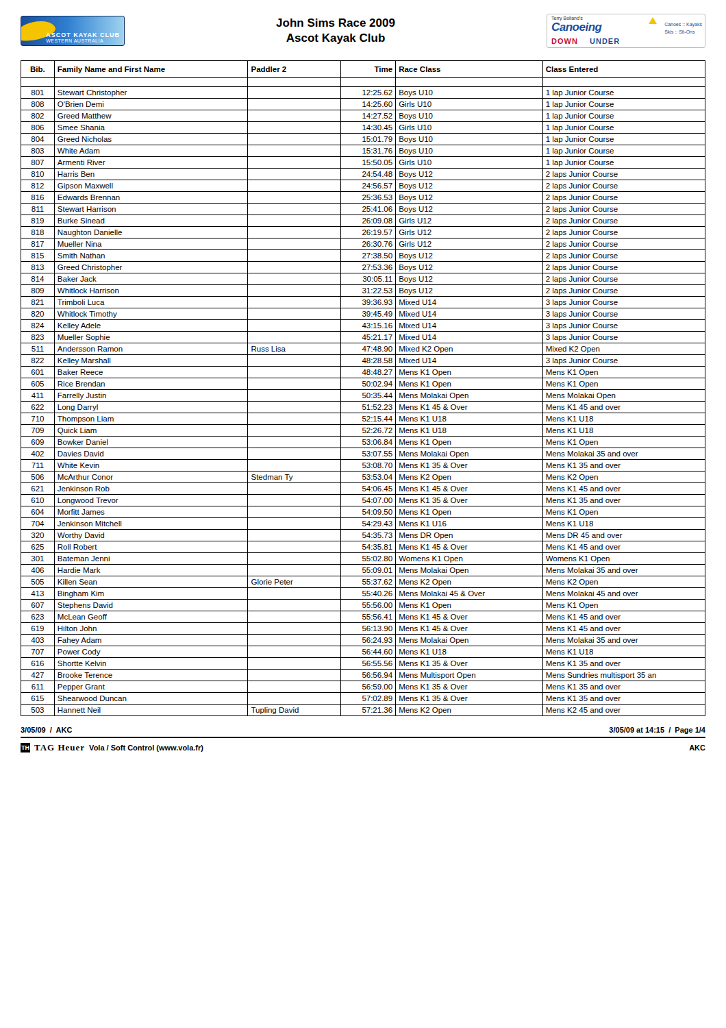Ascot Kayak Club Western Australia
John Sims Race 2009
Ascot Kayak Club
Terry Bolland's
Canoeing
DOWN
UNDER
Canoes :: Kayaks
Skis :: Sit-Ons
| Bib. | Family Name and First Name | Paddler 2 | Time | Race Class | Class Entered |
| --- | --- | --- | --- | --- | --- |
| 801 | Stewart Christopher | | 12:25.62 | Boys U10 | 1 lap Junior Course |
| 808 | O'Brien Demi | | 14:25.60 | Girls U10 | 1 lap Junior Course |
| 802 | Greed Matthew | | 14:27.52 | Boys U10 | 1 lap Junior Course |
| 806 | Smee Shania | | 14:30.45 | Girls U10 | 1 lap Junior Course |
| 804 | Greed Nicholas | | 15:01.79 | Boys U10 | 1 lap Junior Course |
| 803 | White Adam | | 15:31.76 | Boys U10 | 1 lap Junior Course |
| 807 | Armenti River | | 15:50.05 | Girls U10 | 1 lap Junior Course |
| 810 | Harris Ben | | 24:54.48 | Boys U12 | 2 laps Junior Course |
| 812 | Gipson Maxwell | | 24:56.57 | Boys U12 | 2 laps Junior Course |
| 816 | Edwards Brennan | | 25:36.53 | Boys U12 | 2 laps Junior Course |
| 811 | Stewart Harrison | | 25:41.06 | Boys U12 | 2 laps Junior Course |
| 819 | Burke Sinead | | 26:09.08 | Girls U12 | 2 laps Junior Course |
| 818 | Naughton Danielle | | 26:19.57 | Girls U12 | 2 laps Junior Course |
| 817 | Mueller Nina | | 26:30.76 | Girls U12 | 2 laps Junior Course |
| 815 | Smith Nathan | | 27:38.50 | Boys U12 | 2 laps Junior Course |
| 813 | Greed Christopher | | 27:53.36 | Boys U12 | 2 laps Junior Course |
| 814 | Baker Jack | | 30:05.11 | Boys U12 | 2 laps Junior Course |
| 809 | Whitlock Harrison | | 31:22.53 | Boys U12 | 2 laps Junior Course |
| 821 | Trimboli Luca | | 39:36.93 | Mixed U14 | 3 laps Junior Course |
| 820 | Whitlock Timothy | | 39:45.49 | Mixed U14 | 3 laps Junior Course |
| 824 | Kelley Adele | | 43:15.16 | Mixed U14 | 3 laps Junior Course |
| 823 | Mueller Sophie | | 45:21.17 | Mixed U14 | 3 laps Junior Course |
| 511 | Andersson Ramon | Russ Lisa | 47:48.90 | Mixed K2 Open | Mixed K2 Open |
| 822 | Kelley Marshall | | 48:28.58 | Mixed U14 | 3 laps Junior Course |
| 601 | Baker Reece | | 48:48.27 | Mens K1 Open | Mens K1 Open |
| 605 | Rice Brendan | | 50:02.94 | Mens K1 Open | Mens K1 Open |
| 411 | Farrelly Justin | | 50:35.44 | Mens Molakai Open | Mens Molakai Open |
| 622 | Long Darryl | | 51:52.23 | Mens K1 45 & Over | Mens K1 45 and over |
| 710 | Thompson Liam | | 52:15.44 | Mens K1 U18 | Mens K1 U18 |
| 709 | Quick Liam | | 52:26.72 | Mens K1 U18 | Mens K1 U18 |
| 609 | Bowker Daniel | | 53:06.84 | Mens K1 Open | Mens K1 Open |
| 402 | Davies David | | 53:07.55 | Mens Molakai Open | Mens Molakai 35 and over |
| 711 | White Kevin | | 53:08.70 | Mens K1 35 & Over | Mens K1 35 and over |
| 506 | McArthur Conor | Stedman Ty | 53:53.04 | Mens K2 Open | Mens K2 Open |
| 621 | Jenkinson Rob | | 54:06.45 | Mens K1 45 & Over | Mens K1 45 and over |
| 610 | Longwood Trevor | | 54:07.00 | Mens K1 35 & Over | Mens K1 35 and over |
| 604 | Morfitt James | | 54:09.50 | Mens K1 Open | Mens K1 Open |
| 704 | Jenkinson Mitchell | | 54:29.43 | Mens K1 U16 | Mens K1 U18 |
| 320 | Worthy David | | 54:35.73 | Mens DR Open | Mens DR 45 and over |
| 625 | Roll Robert | | 54:35.81 | Mens K1 45 & Over | Mens K1 45 and over |
| 301 | Bateman Jenni | | 55:02.80 | Womens K1 Open | Womens K1 Open |
| 406 | Hardie Mark | | 55:09.01 | Mens Molakai Open | Mens Molakai 35 and over |
| 505 | Killen Sean | Glorie Peter | 55:37.62 | Mens K2 Open | Mens K2 Open |
| 413 | Bingham Kim | | 55:40.26 | Mens Molakai 45 & Over | Mens Molakai 45 and over |
| 607 | Stephens David | | 55:56.00 | Mens K1 Open | Mens K1 Open |
| 623 | McLean Geoff | | 55:56.41 | Mens K1 45 & Over | Mens K1 45 and over |
| 619 | Hilton John | | 56:13.90 | Mens K1 45 & Over | Mens K1 45 and over |
| 403 | Fahey Adam | | 56:24.93 | Mens Molakai Open | Mens Molakai 35 and over |
| 707 | Power Cody | | 56:44.60 | Mens K1 U18 | Mens K1 U18 |
| 616 | Shortte Kelvin | | 56:55.56 | Mens K1 35 & Over | Mens K1 35 and over |
| 427 | Brooke Terence | | 56:56.94 | Mens Multisport Open | Mens Sundries multisport 35 an |
| 611 | Pepper Grant | | 56:59.00 | Mens K1 35 & Over | Mens K1 35 and over |
| 615 | Shearwood Duncan | | 57:02.89 | Mens K1 35 & Over | Mens K1 35 and over |
| 503 | Hannett Neil | Tupling David | 57:21.36 | Mens K2 Open | Mens K2 45 and over |
3/05/09 / AKC
3/05/09 at 14:15 / Page 1/4
TH TAG Heuer Vola / Soft Control (www.vola.fr)
AKC